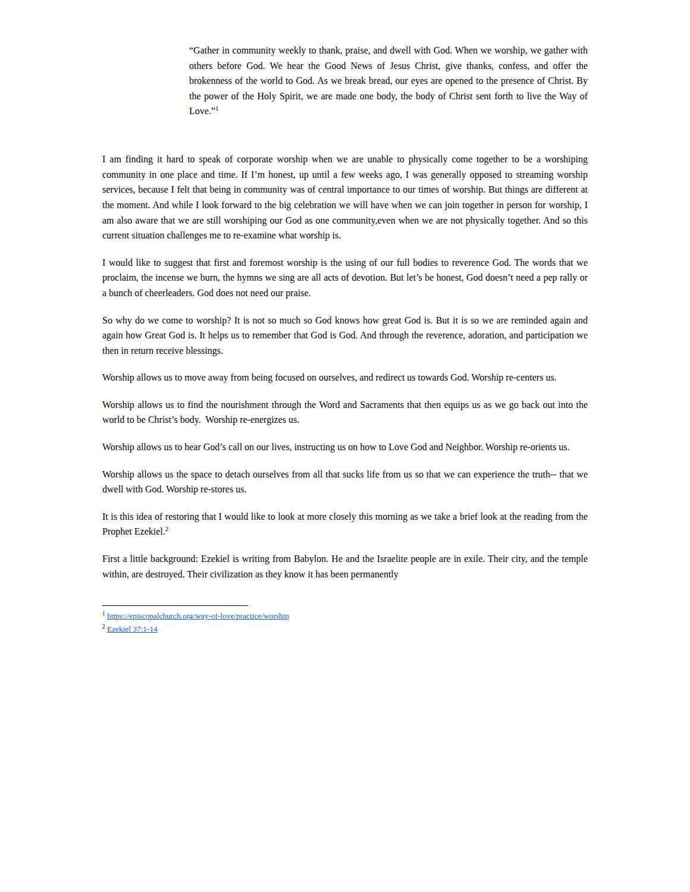“Gather in community weekly to thank, praise, and dwell with God. When we worship, we gather with others before God. We hear the Good News of Jesus Christ, give thanks, confess, and offer the brokenness of the world to God. As we break bread, our eyes are opened to the presence of Christ. By the power of the Holy Spirit, we are made one body, the body of Christ sent forth to live the Way of Love.”1
I am finding it hard to speak of corporate worship when we are unable to physically come together to be a worshiping community in one place and time. If I’m honest, up until a few weeks ago, I was generally opposed to streaming worship services, because I felt that being in community was of central importance to our times of worship. But things are different at the moment. And while I look forward to the big celebration we will have when we can join together in person for worship, I am also aware that we are still worshiping our God as one community,even when we are not physically together. And so this current situation challenges me to re-examine what worship is.
I would like to suggest that first and foremost worship is the using of our full bodies to reverence God. The words that we proclaim, the incense we burn, the hymns we sing are all acts of devotion. But let’s be honest, God doesn’t need a pep rally or a bunch of cheerleaders. God does not need our praise.
So why do we come to worship? It is not so much so God knows how great God is. But it is so we are reminded again and again how Great God is. It helps us to remember that God is God. And through the reverence, adoration, and participation we then in return receive blessings.
Worship allows us to move away from being focused on ourselves, and redirect us towards God. Worship re-centers us.
Worship allows us to find the nourishment through the Word and Sacraments that then equips us as we go back out into the world to be Christ’s body. Worship re-energizes us.
Worship allows us to hear God’s call on our lives, instructing us on how to Love God and Neighbor. Worship re-orients us.
Worship allows us the space to detach ourselves from all that sucks life from us so that we can experience the truth-- that we dwell with God. Worship re-stores us.
It is this idea of restoring that I would like to look at more closely this morning as we take a brief look at the reading from the Prophet Ezekiel.2
First a little background: Ezekiel is writing from Babylon. He and the Israelite people are in exile. Their city, and the temple within, are destroyed. Their civilization as they know it has been permanently
1 https://episcopalchurch.org/way-of-love/practice/worship
2 Ezekiel 37:1-14